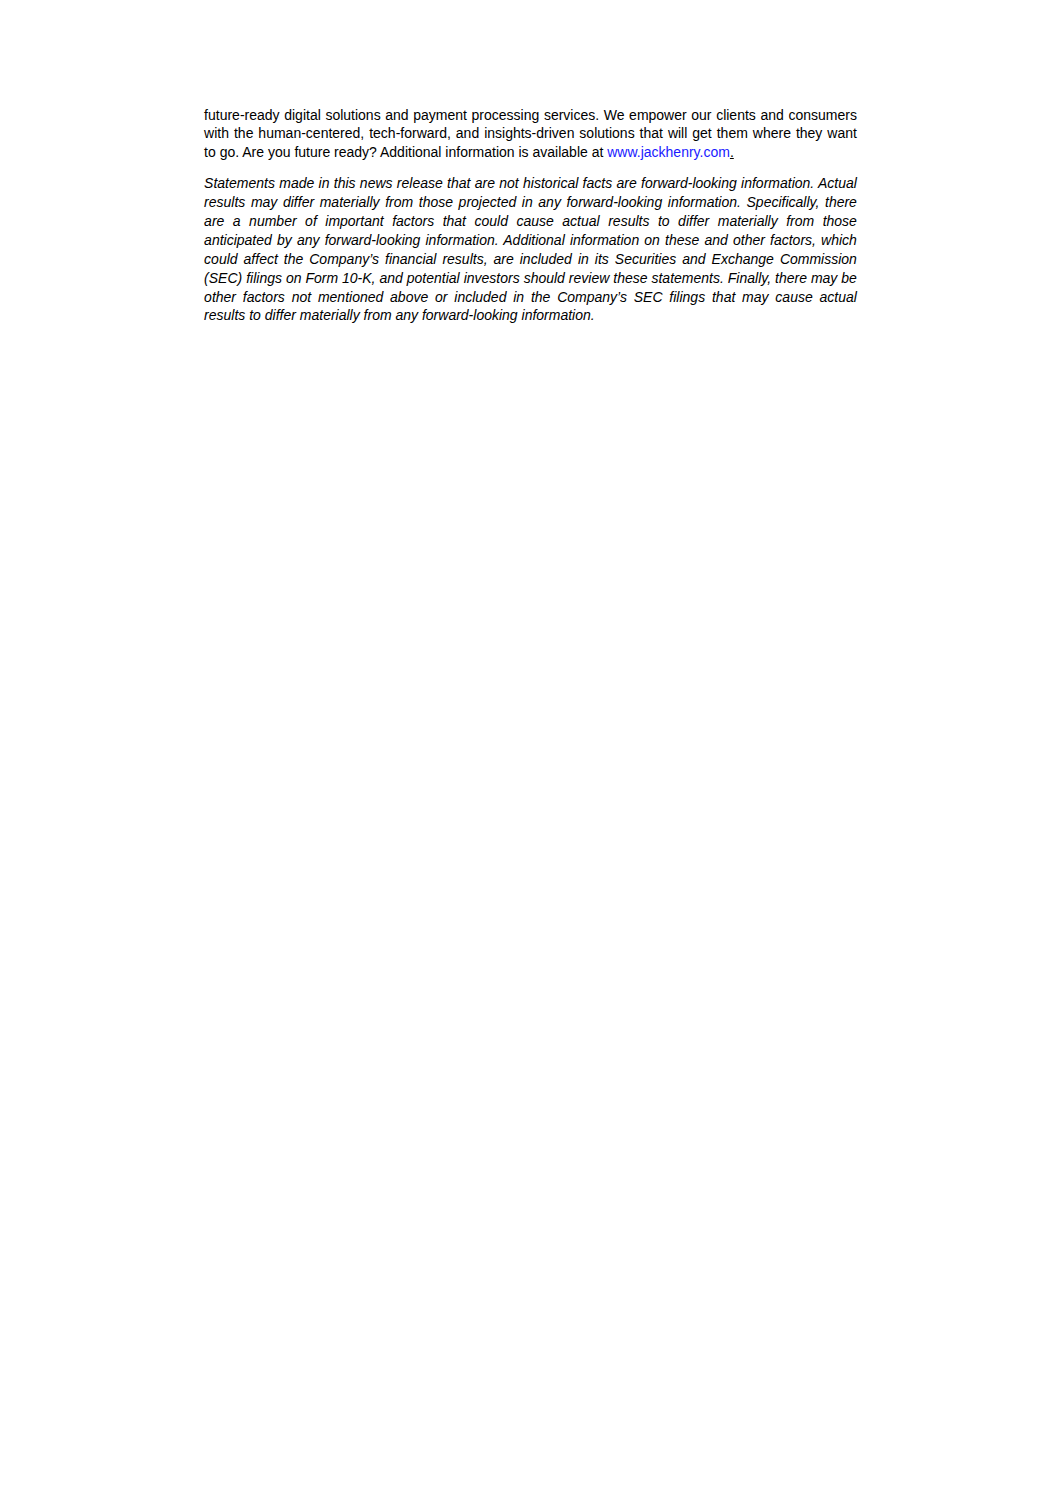future-ready digital solutions and payment processing services. We empower our clients and consumers with the human-centered, tech-forward, and insights-driven solutions that will get them where they want to go. Are you future ready? Additional information is available at www.jackhenry.com.
Statements made in this news release that are not historical facts are forward-looking information. Actual results may differ materially from those projected in any forward-looking information. Specifically, there are a number of important factors that could cause actual results to differ materially from those anticipated by any forward-looking information. Additional information on these and other factors, which could affect the Company’s financial results, are included in its Securities and Exchange Commission (SEC) filings on Form 10-K, and potential investors should review these statements. Finally, there may be other factors not mentioned above or included in the Company’s SEC filings that may cause actual results to differ materially from any forward-looking information.